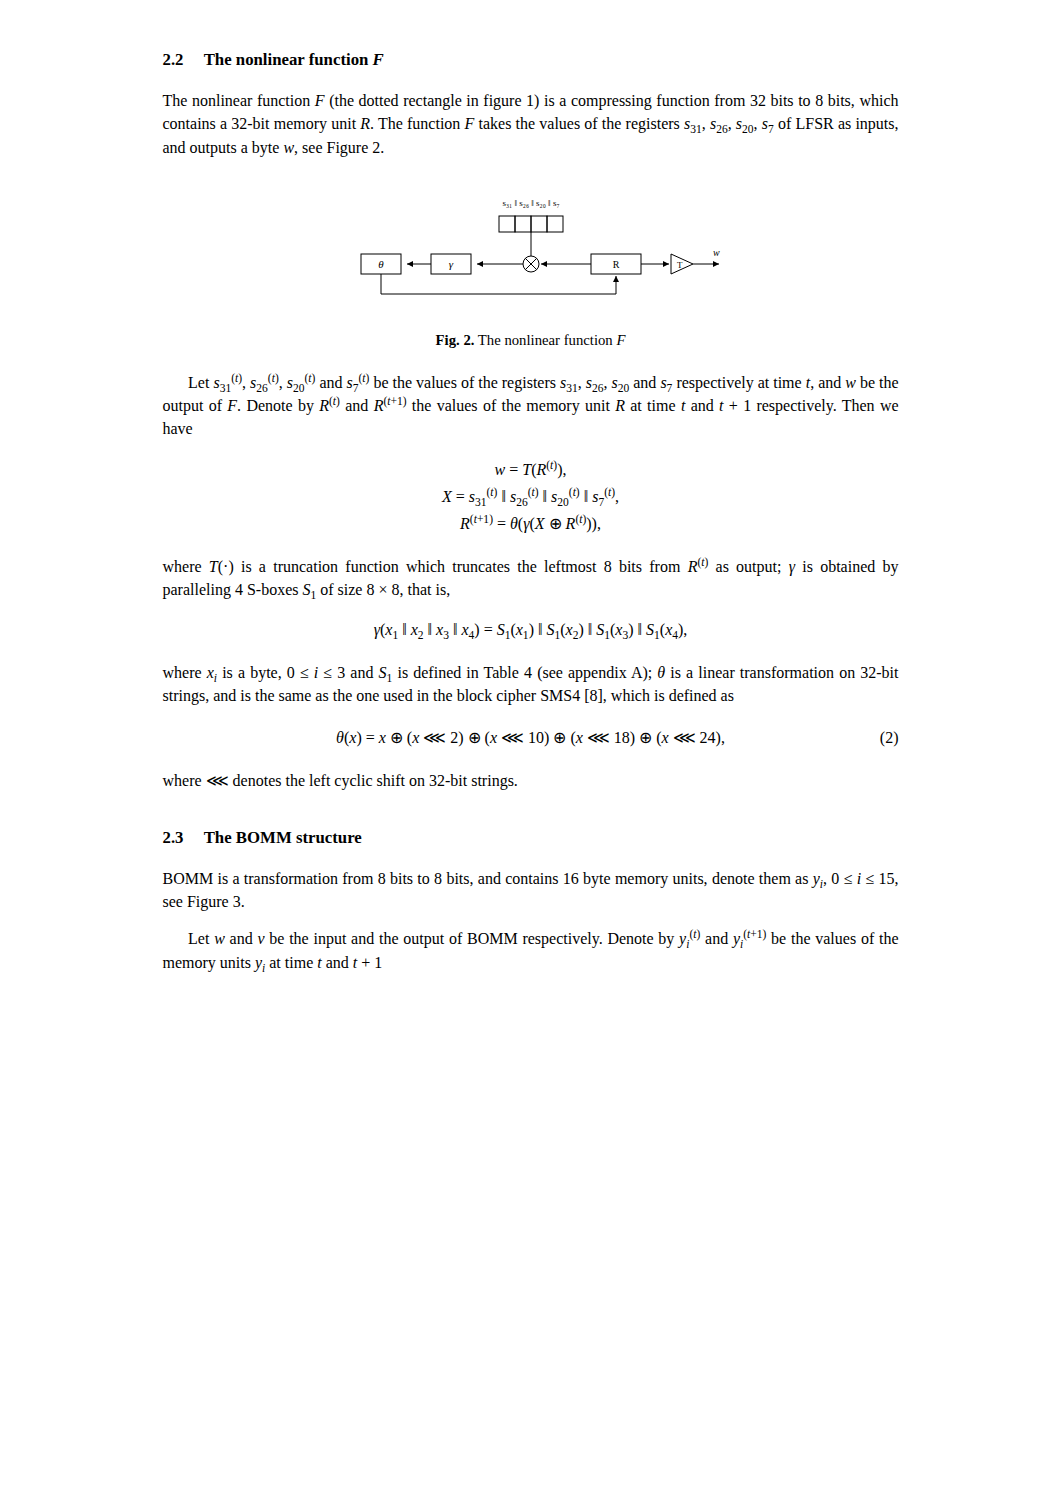2.2 The nonlinear function F
The nonlinear function F (the dotted rectangle in figure 1) is a compressing function from 32 bits to 8 bits, which contains a 32-bit memory unit R. The function F takes the values of the registers s31, s26, s20, s7 of LFSR as inputs, and outputs a byte w, see Figure 2.
s₃₁ ‖ s₂₆ ‖ s₂₀ ‖ s₇ θ γ R T w
Fig. 2. The nonlinear function F
Let s31(t), s26(t), s20(t) and s7(t) be the values of the registers s31, s26, s20 and s7 respectively at time t, and w be the output of F. Denote by R(t) and R(t+1) the values of the memory unit R at time t and t + 1 respectively. Then we have
w = T(R(t)), X = s31(t) ‖ s26(t) ‖ s20(t) ‖ s7(t), R(t+1) = θ(γ(X ⊕ R(t))),
where T(·) is a truncation function which truncates the leftmost 8 bits from R(t) as output; γ is obtained by paralleling 4 S-boxes S1 of size 8 × 8, that is,
γ(x1 ‖ x2 ‖ x3 ‖ x4) = S1(x1) ‖ S1(x2) ‖ S1(x3) ‖ S1(x4),
where xi is a byte, 0 ≤ i ≤ 3 and S1 is defined in Table 4 (see appendix A); θ is a linear transformation on 32-bit strings, and is the same as the one used in the block cipher SMS4 [8], which is defined as
θ(x) = x ⊕ (x ⋘ 2) ⊕ (x ⋘ 10) ⊕ (x ⋘ 18) ⊕ (x ⋘ 24), (2)
where ⋘ denotes the left cyclic shift on 32-bit strings.
2.3 The BOMM structure
BOMM is a transformation from 8 bits to 8 bits, and contains 16 byte memory units, denote them as yi, 0 ≤ i ≤ 15, see Figure 3.
Let w and v be the input and the output of BOMM respectively. Denote by yi(t) and yi(t+1) be the values of the memory units yi at time t and t + 1